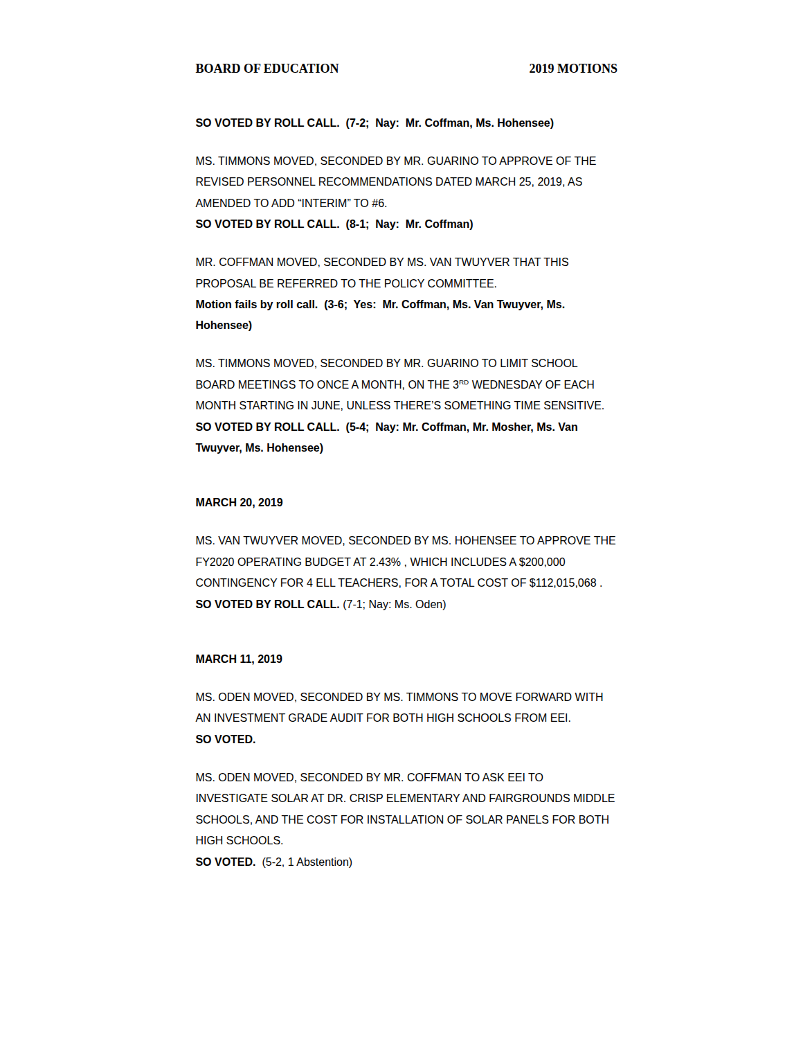BOARD OF EDUCATION 2019 MOTIONS
SO VOTED BY ROLL CALL. (7-2; Nay: Mr. Coffman, Ms. Hohensee)
MS. TIMMONS MOVED, SECONDED BY MR. GUARINO TO APPROVE OF THE REVISED PERSONNEL RECOMMENDATIONS DATED MARCH 25, 2019, AS AMENDED TO ADD “INTERIM” TO #6.
SO VOTED BY ROLL CALL. (8-1; Nay: Mr. Coffman)
MR. COFFMAN MOVED, SECONDED BY MS. VAN TWUYVER THAT THIS PROPOSAL BE REFERRED TO THE POLICY COMMITTEE.
Motion fails by roll call. (3-6; Yes: Mr. Coffman, Ms. Van Twuyver, Ms. Hohensee)
MS. TIMMONS MOVED, SECONDED BY MR. GUARINO TO LIMIT SCHOOL BOARD MEETINGS TO ONCE A MONTH, ON THE 3RD WEDNESDAY OF EACH MONTH STARTING IN JUNE, UNLESS THERE’S SOMETHING TIME SENSITIVE.
SO VOTED BY ROLL CALL. (5-4; Nay: Mr. Coffman, Mr. Mosher, Ms. Van Twuyver, Ms. Hohensee)
MARCH 20, 2019
MS. VAN TWUYVER MOVED, SECONDED BY MS. HOHENSEE TO APPROVE THE FY2020 OPERATING BUDGET AT 2.43% , WHICH INCLUDES A $200,000 CONTINGENCY FOR 4 ELL TEACHERS, FOR A TOTAL COST OF $112,015,068 .
SO VOTED BY ROLL CALL. (7-1; Nay: Ms. Oden)
MARCH 11, 2019
MS. ODEN MOVED, SECONDED BY MS. TIMMONS TO MOVE FORWARD WITH AN INVESTMENT GRADE AUDIT FOR BOTH HIGH SCHOOLS FROM EEI.
SO VOTED.
MS. ODEN MOVED, SECONDED BY MR. COFFMAN TO ASK EEI TO INVESTIGATE SOLAR AT DR. CRISP ELEMENTARY AND FAIRGROUNDS MIDDLE SCHOOLS, AND THE COST FOR INSTALLATION OF SOLAR PANELS FOR BOTH HIGH SCHOOLS.
SO VOTED. (5-2, 1 Abstention)